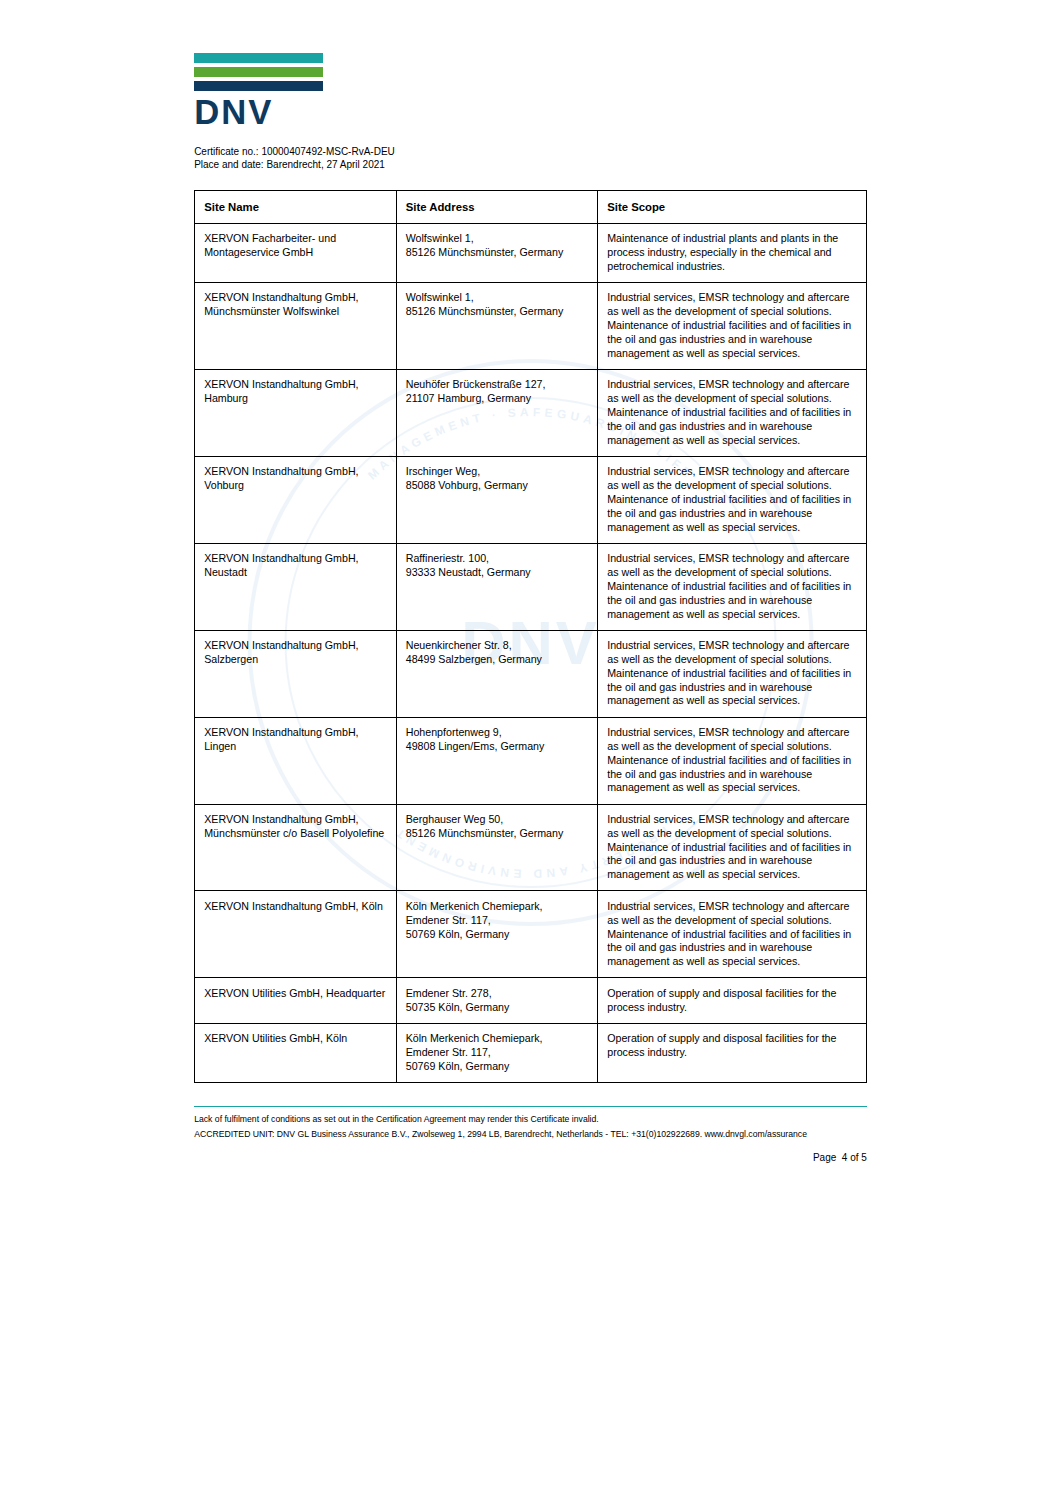DNV
Certificate no.: 10000407492-MSC-RvA-DEU
Place and date: Barendrecht, 27 April 2021
DNV
MANAGEMENT · SAFEGUARDING LIFE PROPERTY AND ENVIRONMENT
| Site Name | Site Address | Site Scope |
| --- | --- | --- |
| XERVON Facharbeiter- und Montageservice GmbH | Wolfswinkel 1, 85126 Münchsmünster, Germany | Maintenance of industrial plants and plants in the process industry, especially in the chemical and petrochemical industries. |
| XERVON Instandhaltung GmbH, Münchsmünster Wolfswinkel | Wolfswinkel 1, 85126 Münchsmünster, Germany | Industrial services, EMSR technology and aftercare as well as the development of special solutions. Maintenance of industrial facilities and of facilities in the oil and gas industries and in warehouse management as well as special services. |
| XERVON Instandhaltung GmbH, Hamburg | Neuhöfer Brückenstraße 127, 21107 Hamburg, Germany | Industrial services, EMSR technology and aftercare as well as the development of special solutions. Maintenance of industrial facilities and of facilities in the oil and gas industries and in warehouse management as well as special services. |
| XERVON Instandhaltung GmbH, Vohburg | Irschinger Weg, 85088 Vohburg, Germany | Industrial services, EMSR technology and aftercare as well as the development of special solutions. Maintenance of industrial facilities and of facilities in the oil and gas industries and in warehouse management as well as special services. |
| XERVON Instandhaltung GmbH, Neustadt | Raffineriestr. 100, 93333 Neustadt, Germany | Industrial services, EMSR technology and aftercare as well as the development of special solutions. Maintenance of industrial facilities and of facilities in the oil and gas industries and in warehouse management as well as special services. |
| XERVON Instandhaltung GmbH, Salzbergen | Neuenkirchener Str. 8, 48499 Salzbergen, Germany | Industrial services, EMSR technology and aftercare as well as the development of special solutions. Maintenance of industrial facilities and of facilities in the oil and gas industries and in warehouse management as well as special services. |
| XERVON Instandhaltung GmbH, Lingen | Hohenpfortenweg 9, 49808 Lingen/Ems, Germany | Industrial services, EMSR technology and aftercare as well as the development of special solutions. Maintenance of industrial facilities and of facilities in the oil and gas industries and in warehouse management as well as special services. |
| XERVON Instandhaltung GmbH, Münchsmünster c/o Basell Polyolefine | Berghauser Weg 50, 85126 Münchsmünster, Germany | Industrial services, EMSR technology and aftercare as well as the development of special solutions. Maintenance of industrial facilities and of facilities in the oil and gas industries and in warehouse management as well as special services. |
| XERVON Instandhaltung GmbH, Köln | Köln Merkenich Chemiepark, Emdener Str. 117, 50769 Köln, Germany | Industrial services, EMSR technology and aftercare as well as the development of special solutions. Maintenance of industrial facilities and of facilities in the oil and gas industries and in warehouse management as well as special services. |
| XERVON Utilities GmbH, Headquarter | Emdener Str. 278, 50735 Köln, Germany | Operation of supply and disposal facilities for the process industry. |
| XERVON Utilities GmbH, Köln | Köln Merkenich Chemiepark, Emdener Str. 117, 50769 Köln, Germany | Operation of supply and disposal facilities for the process industry. |
Lack of fulfilment of conditions as set out in the Certification Agreement may render this Certificate invalid.
ACCREDITED UNIT: DNV GL Business Assurance B.V., Zwolseweg 1, 2994 LB, Barendrecht, Netherlands - TEL: +31(0)102922689. www.dnvgl.com/assurance
Page 4 of 5